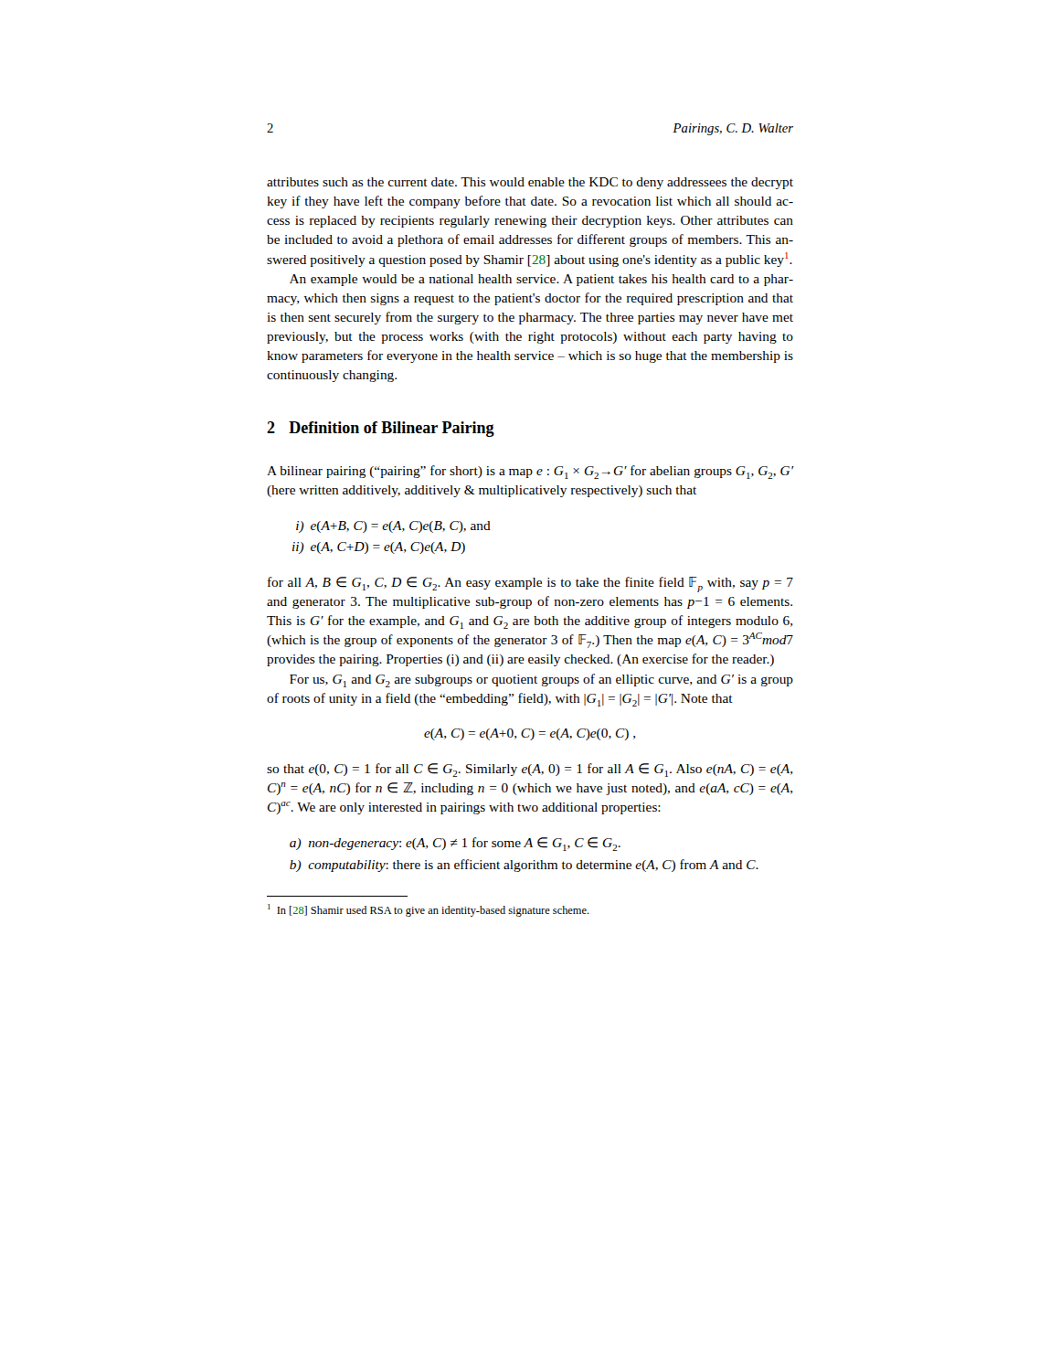2 Pairings, C. D. Walter
attributes such as the current date. This would enable the KDC to deny addressees the decrypt key if they have left the company before that date. So a revocation list which all should access is replaced by recipients regularly renewing their decryption keys. Other attributes can be included to avoid a plethora of email addresses for different groups of members. This answered positively a question posed by Shamir [28] about using one's identity as a public key1.
An example would be a national health service. A patient takes his health card to a pharmacy, which then signs a request to the patient's doctor for the required prescription and that is then sent securely from the surgery to the pharmacy. The three parties may never have met previously, but the process works (with the right protocols) without each party having to know parameters for everyone in the health service – which is so huge that the membership is continuously changing.
2 Definition of Bilinear Pairing
A bilinear pairing (“pairing” for short) is a map e : G1 × G2→G′ for abelian groups G1, G2, G′ (here written additively, additively & multiplicatively respectively) such that
i) e(A+B, C) = e(A, C)e(B, C), and
ii) e(A, C+D) = e(A, C)e(A, D)
for all A, B ∈ G1, C, D ∈ G2. An easy example is to take the finite field 𝔽p with, say p = 7 and generator 3. The multiplicative sub-group of non-zero elements has p−1 = 6 elements. This is G′ for the example, and G1 and G2 are both the additive group of integers modulo 6, (which is the group of exponents of the generator 3 of 𝔽7.) Then the map e(A, C) = 3ACmod7 provides the pairing. Properties (i) and (ii) are easily checked. (An exercise for the reader.)
For us, G1 and G2 are subgroups or quotient groups of an elliptic curve, and G′ is a group of roots of unity in a field (the “embedding” field), with |G1| = |G2| = |G′|. Note that
e(A, C) = e(A+0, C) = e(A, C)e(0, C) ,
so that e(0, C) = 1 for all C ∈ G2. Similarly e(A, 0) = 1 for all A ∈ G1. Also e(nA, C) = e(A, C)n = e(A, nC) for n ∈ ℤ, including n = 0 (which we have just noted), and e(aA, cC) = e(A, C)ac. We are only interested in pairings with two additional properties:
a) non-degeneracy: e(A, C) ≠ 1 for some A ∈ G1, C ∈ G2.
b) computability: there is an efficient algorithm to determine e(A, C) from A and C.
1 In [28] Shamir used RSA to give an identity-based signature scheme.